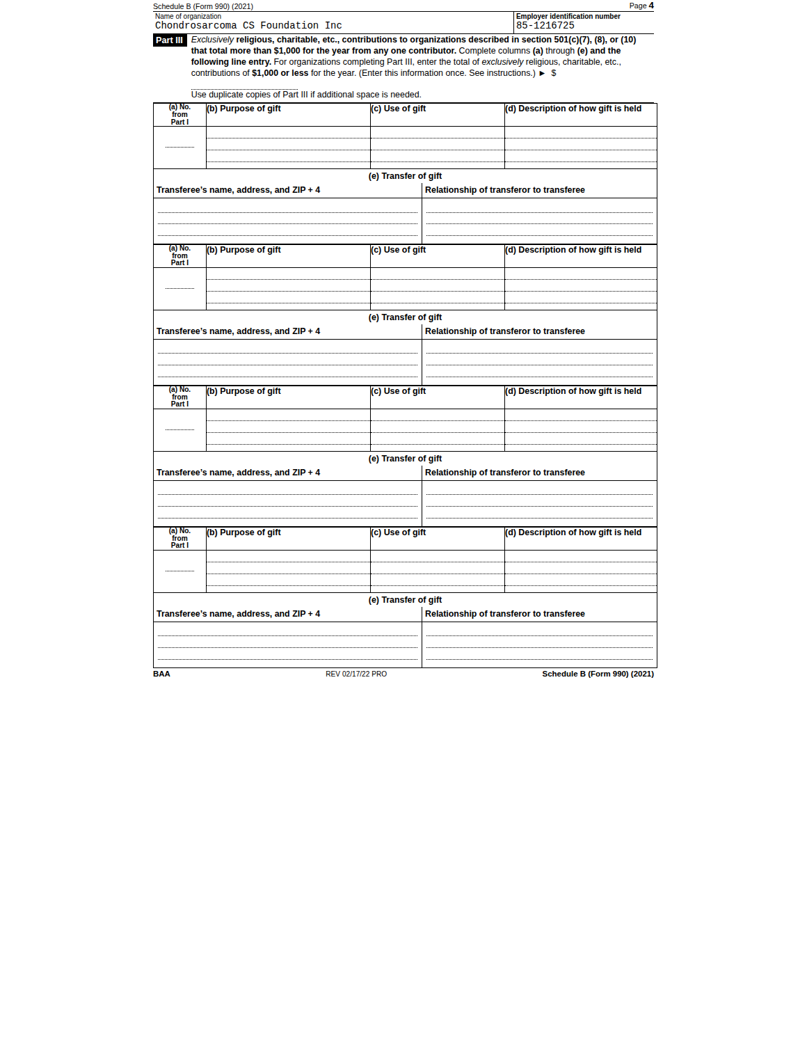Schedule B (Form 990) (2021)
Page 4
| Name of organization Chondrosarcoma CS Foundation Inc | Employer identification number 85-1216725 |
Part III
Exclusively religious, charitable, etc., contributions to organizations described in section 501(c)(7), (8), or (10) that total more than $1,000 for the year from any one contributor. Complete columns (a) through (e) and the following line entry. For organizations completing Part III, enter the total of exclusively religious, charitable, etc., contributions of $1,000 or less for the year. (Enter this information once. See instructions.) ► $
Use duplicate copies of Part III if additional space is needed.
| (a) No. from Part I | (b) Purpose of gift | (c) Use of gift | (d) Description of how gift is held |
| --- | --- | --- | --- |
| (e) Transfer of gift / Transferee’s name, address, and ZIP + 4 / Relationship of transferor to transferee / |
| (a) No. from Part I | (b) Purpose of gift | (c) Use of gift | (d) Description of how gift is held |
| --- | --- | --- | --- |
| (e) Transfer of gift / Transferee’s name, address, and ZIP + 4 / Relationship of transferor to transferee / |
| (a) No. from Part I | (b) Purpose of gift | (c) Use of gift | (d) Description of how gift is held |
| --- | --- | --- | --- |
| (e) Transfer of gift / Transferee’s name, address, and ZIP + 4 / Relationship of transferor to transferee / |
| (a) No. from Part I | (b) Purpose of gift | (c) Use of gift | (d) Description of how gift is held |
| --- | --- | --- | --- |
| (e) Transfer of gift / Transferee’s name, address, and ZIP + 4 / Relationship of transferor to transferee / |
BAA
REV 02/17/22 PRO
Schedule B (Form 990) (2021)